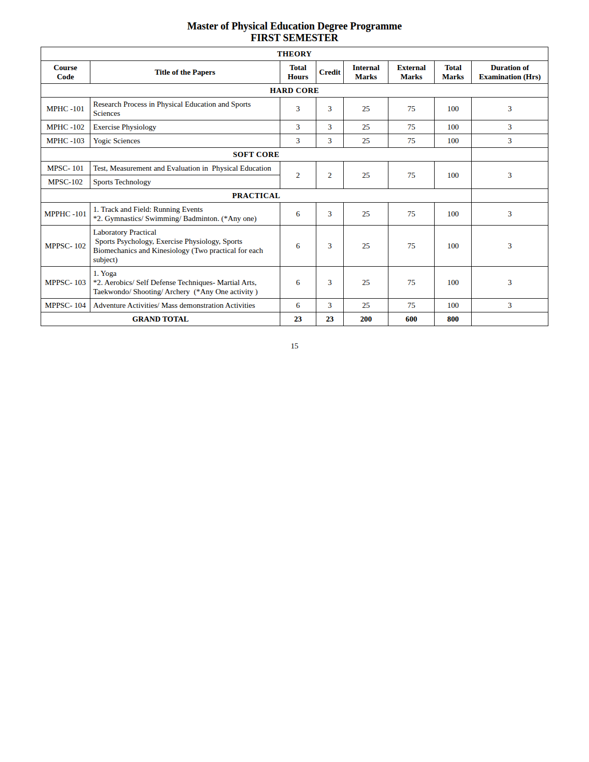Master of Physical Education Degree Programme
FIRST SEMESTER
| THEORY |
| Course Code | Title of the Papers | Total Hours | Credit | Internal Marks | External Marks | Total Marks | Duration of Examination (Hrs) |
| HARD CORE |
| MPHC -101 | Research Process in Physical Education and Sports Sciences | 3 | 3 | 25 | 75 | 100 | 3 |
| MPHC -102 | Exercise Physiology | 3 | 3 | 25 | 75 | 100 | 3 |
| MPHC -103 | Yogic Sciences | 3 | 3 | 25 | 75 | 100 | 3 |
| SOFT CORE | |
| MPSC- 101 | Test, Measurement and Evaluation in Physical Education | 2 | 2 | 25 | 75 | 100 | 3 |
| MPSC-102 | Sports Technology |
| PRACTICAL | |
| MPPHC -101 | 1. Track and Field: Running Events *2. Gymnastics/ Swimming/ Badminton. (*Any one) | 6 | 3 | 25 | 75 | 100 | 3 |
| MPPSC- 102 | Laboratory Practical Sports Psychology, Exercise Physiology, Sports Biomechanics and Kinesiology (Two practical for each subject) | 6 | 3 | 25 | 75 | 100 | 3 |
| MPPSC- 103 | 1. Yoga *2. Aerobics/ Self Defense Techniques- Martial Arts, Taekwondo/ Shooting/ Archery (*Any One activity ) | 6 | 3 | 25 | 75 | 100 | 3 |
| MPPSC- 104 | Adventure Activities/ Mass demonstration Activities | 6 | 3 | 25 | 75 | 100 | 3 |
| GRAND TOTAL | 23 | 23 | 200 | 600 | 800 | |
15